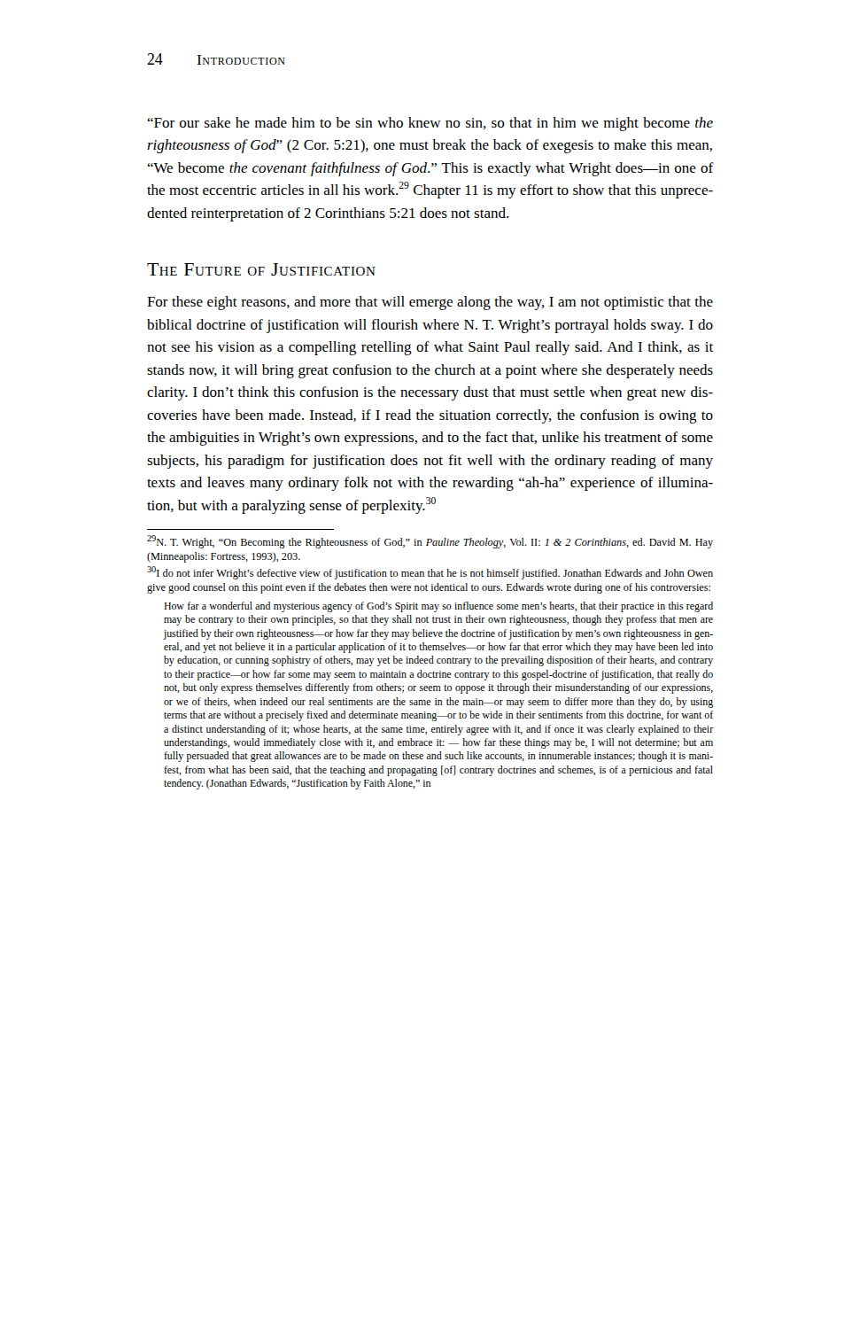24 Introduction
“For our sake he made him to be sin who knew no sin, so that in him we might become the righteousness of God” (2 Cor. 5:21), one must break the back of exegesis to make this mean, “We become the covenant faithfulness of God.” This is exactly what Wright does—in one of the most eccentric articles in all his work.29 Chapter 11 is my effort to show that this unprecedented reinterpretation of 2 Corinthians 5:21 does not stand.
The Future of Justification
For these eight reasons, and more that will emerge along the way, I am not optimistic that the biblical doctrine of justification will flourish where N. T. Wright’s portrayal holds sway. I do not see his vision as a compelling retelling of what Saint Paul really said. And I think, as it stands now, it will bring great confusion to the church at a point where she desperately needs clarity. I don’t think this confusion is the necessary dust that must settle when great new discoveries have been made. Instead, if I read the situation correctly, the confusion is owing to the ambiguities in Wright’s own expressions, and to the fact that, unlike his treatment of some subjects, his paradigm for justification does not fit well with the ordinary reading of many texts and leaves many ordinary folk not with the rewarding “ah-ha” experience of illumination, but with a paralyzing sense of perplexity.30
29N. T. Wright, “On Becoming the Righteousness of God,” in Pauline Theology, Vol. II: 1 & 2 Corinthians, ed. David M. Hay (Minneapolis: Fortress, 1993), 203.
30I do not infer Wright’s defective view of justification to mean that he is not himself justified. Jonathan Edwards and John Owen give good counsel on this point even if the debates then were not identical to ours. Edwards wrote during one of his controversies:
How far a wonderful and mysterious agency of God’s Spirit may so influence some men’s hearts, that their practice in this regard may be contrary to their own principles, so that they shall not trust in their own righteousness, though they profess that men are justified by their own righteousness—or how far they may believe the doctrine of justification by men’s own righteousness in general, and yet not believe it in a particular application of it to themselves—or how far that error which they may have been led into by education, or cunning sophistry of others, may yet be indeed contrary to the prevailing disposition of their hearts, and contrary to their practice—or how far some may seem to maintain a doctrine contrary to this gospel-doctrine of justification, that really do not, but only express themselves differently from others; or seem to oppose it through their misunderstanding of our expressions, or we of theirs, when indeed our real sentiments are the same in the main—or may seem to differ more than they do, by using terms that are without a precisely fixed and determinate meaning—or to be wide in their sentiments from this doctrine, for want of a distinct understanding of it; whose hearts, at the same time, entirely agree with it, and if once it was clearly explained to their understandings, would immediately close with it, and embrace it: — how far these things may be, I will not determine; but am fully persuaded that great allowances are to be made on these and such like accounts, in innumerable instances; though it is manifest, from what has been said, that the teaching and propagating [of] contrary doctrines and schemes, is of a pernicious and fatal tendency. (Jonathan Edwards, “Justification by Faith Alone,” in